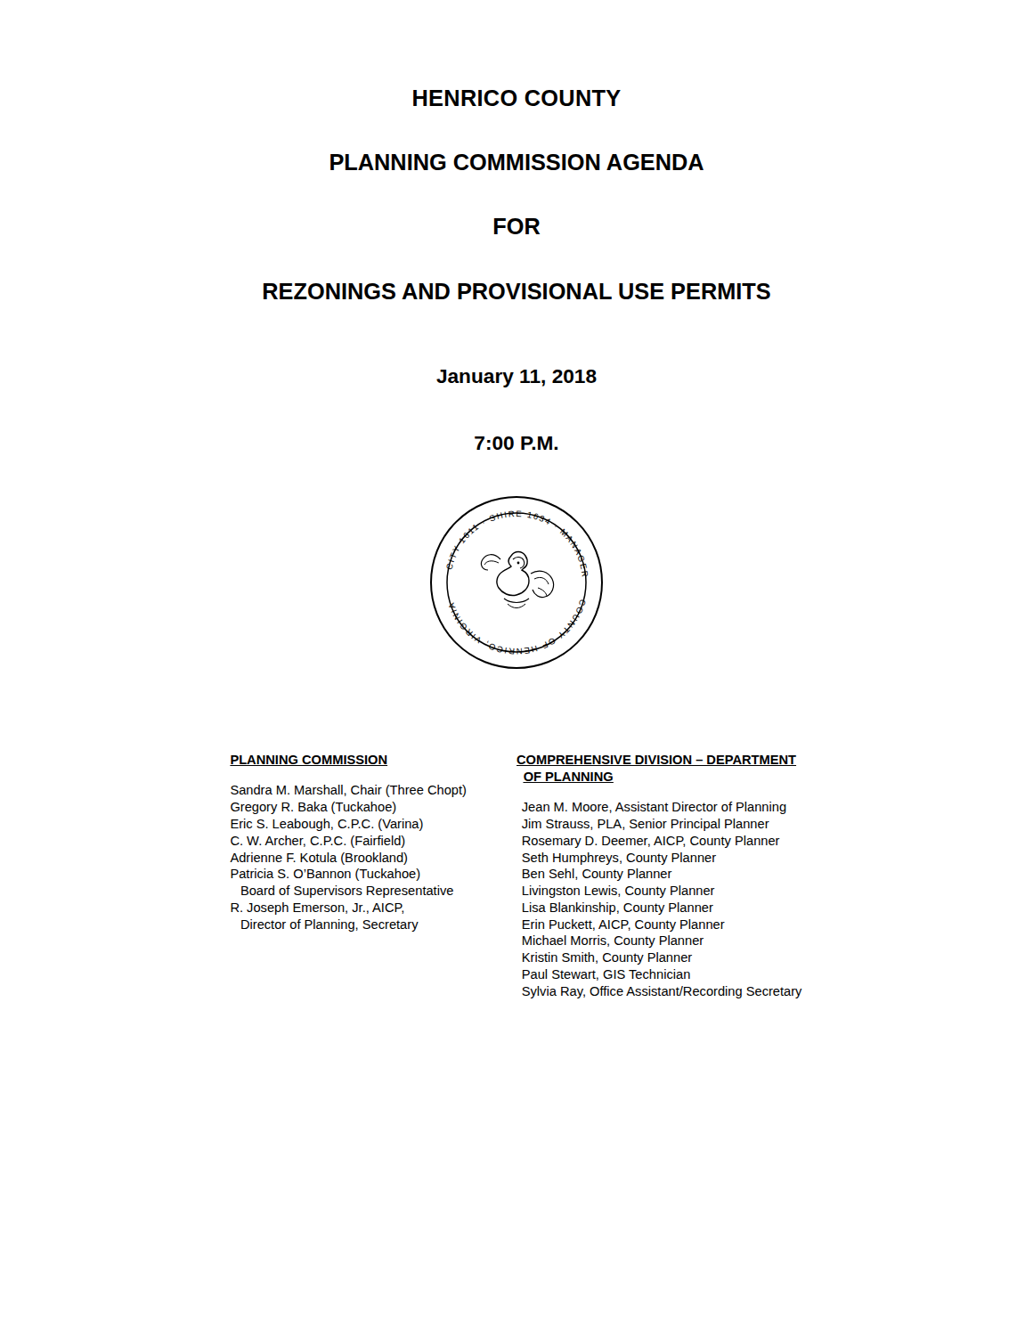HENRICO COUNTY
PLANNING COMMISSION AGENDA
FOR
REZONINGS AND PROVISIONAL USE PERMITS
January 11, 2018
7:00 P.M.
CITY 1611 · SHIRE 1634 · MANAGER 1934 COUNTY OF HENRICO, VIRGINIA
PLANNING COMMISSION
Sandra M. Marshall, Chair (Three Chopt)
Gregory R. Baka (Tuckahoe)
Eric S. Leabough, C.P.C. (Varina)
C. W. Archer, C.P.C. (Fairfield)
Adrienne F. Kotula (Brookland)
Patricia S. O’Bannon (Tuckahoe)
Board of Supervisors Representative
R. Joseph Emerson, Jr., AICP,
Director of Planning, Secretary
COMPREHENSIVE DIVISION – DEPARTMENTOF PLANNING
Jean M. Moore, Assistant Director of Planning
Jim Strauss, PLA, Senior Principal Planner
Rosemary D. Deemer, AICP, County Planner
Seth Humphreys, County Planner
Ben Sehl, County Planner
Livingston Lewis, County Planner
Lisa Blankinship, County Planner
Erin Puckett, AICP, County Planner
Michael Morris, County Planner
Kristin Smith, County Planner
Paul Stewart, GIS Technician
Sylvia Ray, Office Assistant/Recording Secretary